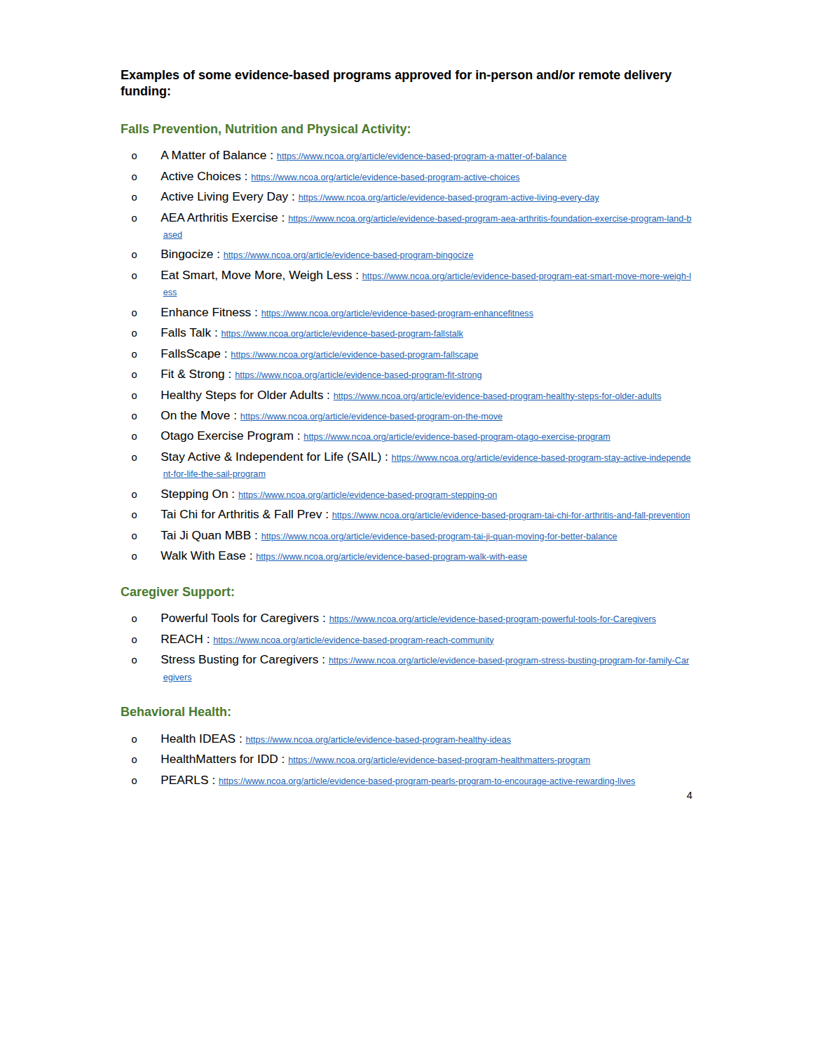Examples of some evidence-based programs approved for in-person and/or remote delivery funding:
Falls Prevention, Nutrition and Physical Activity:
A Matter of Balance : https://www.ncoa.org/article/evidence-based-program-a-matter-of-balance
Active Choices : https://www.ncoa.org/article/evidence-based-program-active-choices
Active Living Every Day : https://www.ncoa.org/article/evidence-based-program-active-living-every-day
AEA Arthritis Exercise : https://www.ncoa.org/article/evidence-based-program-aea-arthritis-foundation-exercise-program-land-based
Bingocize : https://www.ncoa.org/article/evidence-based-program-bingocize
Eat Smart, Move More, Weigh Less : https://www.ncoa.org/article/evidence-based-program-eat-smart-move-more-weigh-less
Enhance Fitness : https://www.ncoa.org/article/evidence-based-program-enhancefitness
Falls Talk : https://www.ncoa.org/article/evidence-based-program-fallstalk
FallsScape : https://www.ncoa.org/article/evidence-based-program-fallscape
Fit & Strong : https://www.ncoa.org/article/evidence-based-program-fit-strong
Healthy Steps for Older Adults : https://www.ncoa.org/article/evidence-based-program-healthy-steps-for-older-adults
On the Move : https://www.ncoa.org/article/evidence-based-program-on-the-move
Otago Exercise Program : https://www.ncoa.org/article/evidence-based-program-otago-exercise-program
Stay Active & Independent for Life (SAIL) : https://www.ncoa.org/article/evidence-based-program-stay-active-independent-for-life-the-sail-program
Stepping On : https://www.ncoa.org/article/evidence-based-program-stepping-on
Tai Chi for Arthritis & Fall Prev : https://www.ncoa.org/article/evidence-based-program-tai-chi-for-arthritis-and-fall-prevention
Tai Ji Quan MBB : https://www.ncoa.org/article/evidence-based-program-tai-ji-quan-moving-for-better-balance
Walk With Ease : https://www.ncoa.org/article/evidence-based-program-walk-with-ease
Caregiver Support:
Powerful Tools for Caregivers : https://www.ncoa.org/article/evidence-based-program-powerful-tools-for-Caregivers
REACH : https://www.ncoa.org/article/evidence-based-program-reach-community
Stress Busting for Caregivers : https://www.ncoa.org/article/evidence-based-program-stress-busting-program-for-family-Caregivers
Behavioral Health:
Health IDEAS : https://www.ncoa.org/article/evidence-based-program-healthy-ideas
HealthMatters for IDD : https://www.ncoa.org/article/evidence-based-program-healthmatters-program
PEARLS : https://www.ncoa.org/article/evidence-based-program-pearls-program-to-encourage-active-rewarding-lives
4